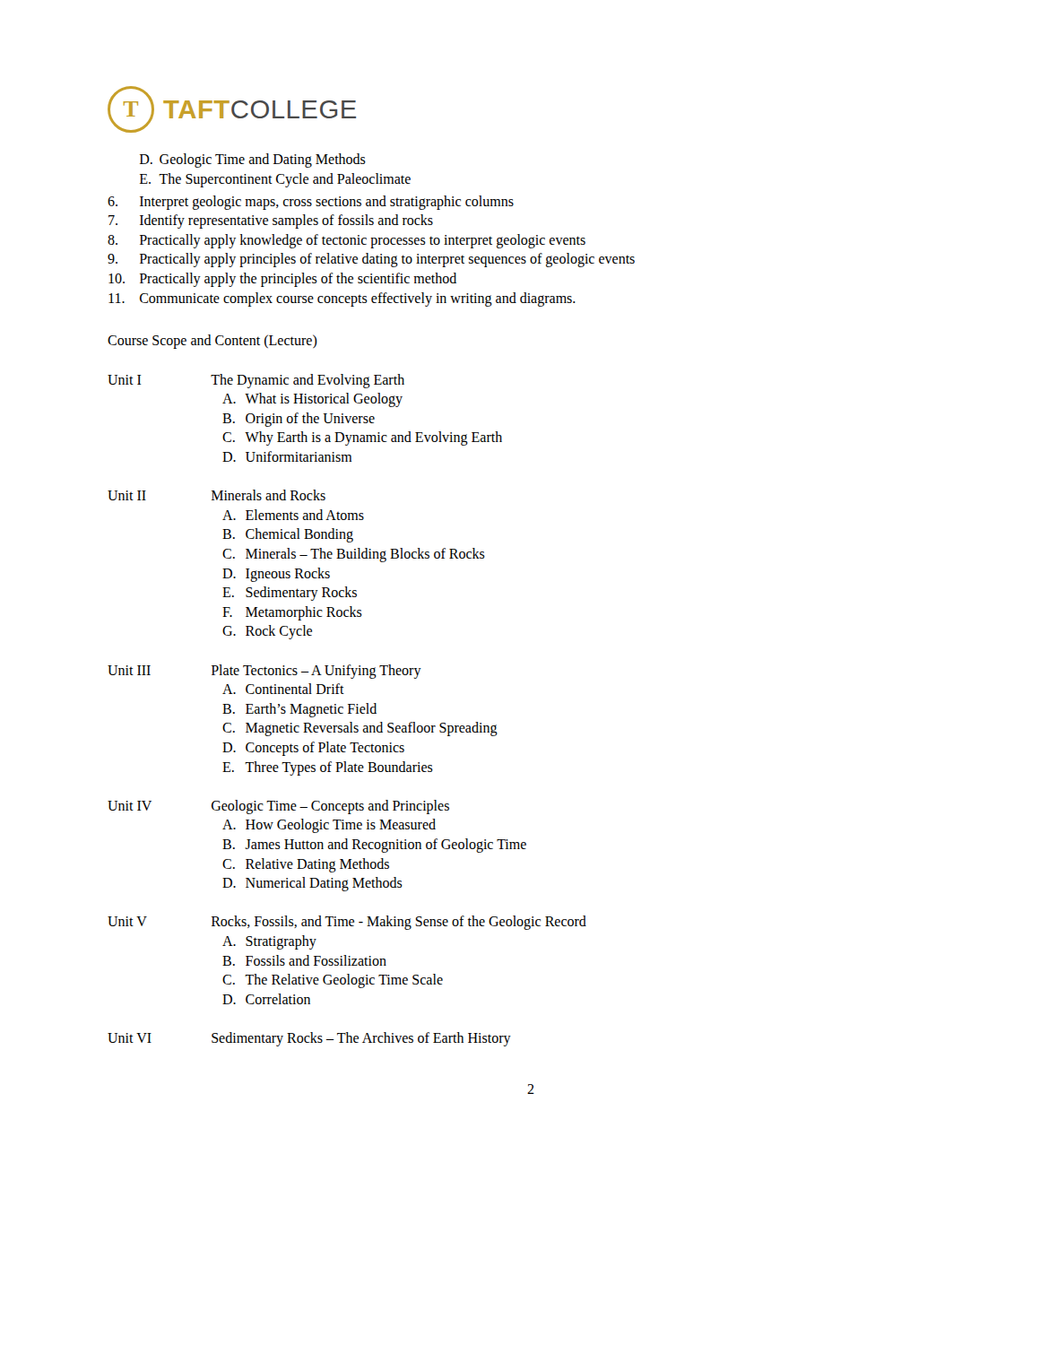TAFT COLLEGE
D. Geologic Time and Dating Methods
E. The Supercontinent Cycle and Paleoclimate
6. Interpret geologic maps, cross sections and stratigraphic columns
7. Identify representative samples of fossils and rocks
8. Practically apply knowledge of tectonic processes to interpret geologic events
9. Practically apply principles of relative dating to interpret sequences of geologic events
10. Practically apply the principles of the scientific method
11. Communicate complex course concepts effectively in writing and diagrams.
Course Scope and Content (Lecture)
Unit I
The Dynamic and Evolving Earth
A. What is Historical Geology
B. Origin of the Universe
C. Why Earth is a Dynamic and Evolving Earth
D. Uniformitarianism
Unit II
Minerals and Rocks
A. Elements and Atoms
B. Chemical Bonding
C. Minerals – The Building Blocks of Rocks
D. Igneous Rocks
E. Sedimentary Rocks
F. Metamorphic Rocks
G. Rock Cycle
Unit III
Plate Tectonics – A Unifying Theory
A. Continental Drift
B. Earth’s Magnetic Field
C. Magnetic Reversals and Seafloor Spreading
D. Concepts of Plate Tectonics
E. Three Types of Plate Boundaries
Unit IV
Geologic Time – Concepts and Principles
A. How Geologic Time is Measured
B. James Hutton and Recognition of Geologic Time
C. Relative Dating Methods
D. Numerical Dating Methods
Unit V
Rocks, Fossils, and Time - Making Sense of the Geologic Record
A. Stratigraphy
B. Fossils and Fossilization
C. The Relative Geologic Time Scale
D. Correlation
Unit VI
Sedimentary Rocks – The Archives of Earth History
2